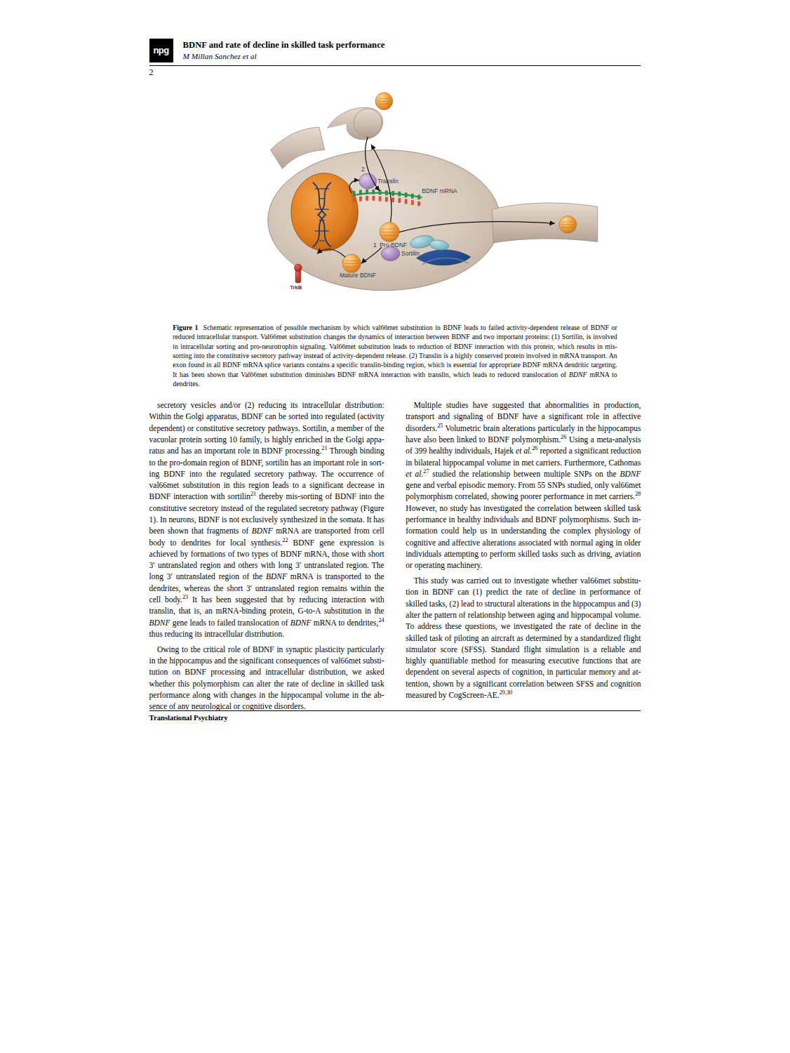npg
BDNF and rate of decline in skilled task performance
M Millan Sanchez et al
2
Translin 2 BDNF mRNA Pro-BDNF 1 Sortilin Mature BDNF TrkB TrkB
Figure 1 Schematic representation of possible mechanism by which val66met substitution in BDNF leads to failed activity-dependent release of BDNF or reduced intracellular transport. Val66met substitution changes the dynamics of interaction between BDNF and two important proteins: (1) Sortilin, is involved in intracellular sorting and pro-neurotrophin signaling. Val66met substitution leads to reduction of BDNF interaction with this protein, which results in mis-sorting into the constitutive secretory pathway instead of activity-dependent release. (2) Translin is a highly conserved protein involved in mRNA transport. An exon found in all BDNF mRNA splice variants contains a specific translin-binding region, which is essential for appropriate BDNF mRNA dendritic targeting. It has been shown that Val66met substitution diminishes BDNF mRNA interaction with translin, which leads to reduced translocation of BDNF mRNA to dendrites.
secretory vesicles and/or (2) reducing its intracellular distribution: Within the Golgi apparatus, BDNF can be sorted into regulated (activity dependent) or constitutive secretory pathways. Sortilin, a member of the vacuolar protein sorting 10 family, is highly enriched in the Golgi apparatus and has an important role in BDNF processing.21 Through binding to the pro-domain region of BDNF, sortilin has an important role in sorting BDNF into the regulated secretory pathway. The occurrence of val66met substitution in this region leads to a significant decrease in BDNF interaction with sortilin21 thereby mis-sorting of BDNF into the constitutive secretory instead of the regulated secretory pathway (Figure 1). In neurons, BDNF is not exclusively synthesized in the somata. It has been shown that fragments of BDNF mRNA are transported from cell body to dendrites for local synthesis.22 BDNF gene expression is achieved by formations of two types of BDNF mRNA, those with short 3′ untranslated region and others with long 3′ untranslated region. The long 3′ untranslated region of the BDNF mRNA is transported to the dendrites, whereas the short 3′ untranslated region remains within the cell body.23 It has been suggested that by reducing interaction with translin, that is, an mRNA-binding protein, G-to-A substitution in the BDNF gene leads to failed translocation of BDNF mRNA to dendrites,24 thus reducing its intracellular distribution.
Owing to the critical role of BDNF in synaptic plasticity particularly in the hippocampus and the significant consequences of val66met substitution on BDNF processing and intracellular distribution, we asked whether this polymorphism can alter the rate of decline in skilled task performance along with changes in the hippocampal volume in the absence of any neurological or cognitive disorders.
Multiple studies have suggested that abnormalities in production, transport and signaling of BDNF have a significant role in affective disorders.25 Volumetric brain alterations particularly in the hippocampus have also been linked to BDNF polymorphism.26 Using a meta-analysis of 399 healthy individuals, Hajek et al.26 reported a significant reduction in bilateral hippocampal volume in met carriers. Furthermore, Cathomas et al.27 studied the relationship between multiple SNPs on the BDNF gene and verbal episodic memory. From 55 SNPs studied, only val66met polymorphism correlated, showing poorer performance in met carriers.28 However, no study has investigated the correlation between skilled task performance in healthy individuals and BDNF polymorphisms. Such information could help us in understanding the complex physiology of cognitive and affective alterations associated with normal aging in older individuals attempting to perform skilled tasks such as driving, aviation or operating machinery.
This study was carried out to investigate whether val66met substitution in BDNF can (1) predict the rate of decline in performance of skilled tasks, (2) lead to structural alterations in the hippocampus and (3) alter the pattern of relationship between aging and hippocampal volume. To address these questions, we investigated the rate of decline in the skilled task of piloting an aircraft as determined by a standardized flight simulator score (SFSS). Standard flight simulation is a reliable and highly quantifiable method for measuring executive functions that are dependent on several aspects of cognition, in particular memory and attention, shown by a significant correlation between SFSS and cognition measured by CogScreen-AE.29,30
Translational Psychiatry